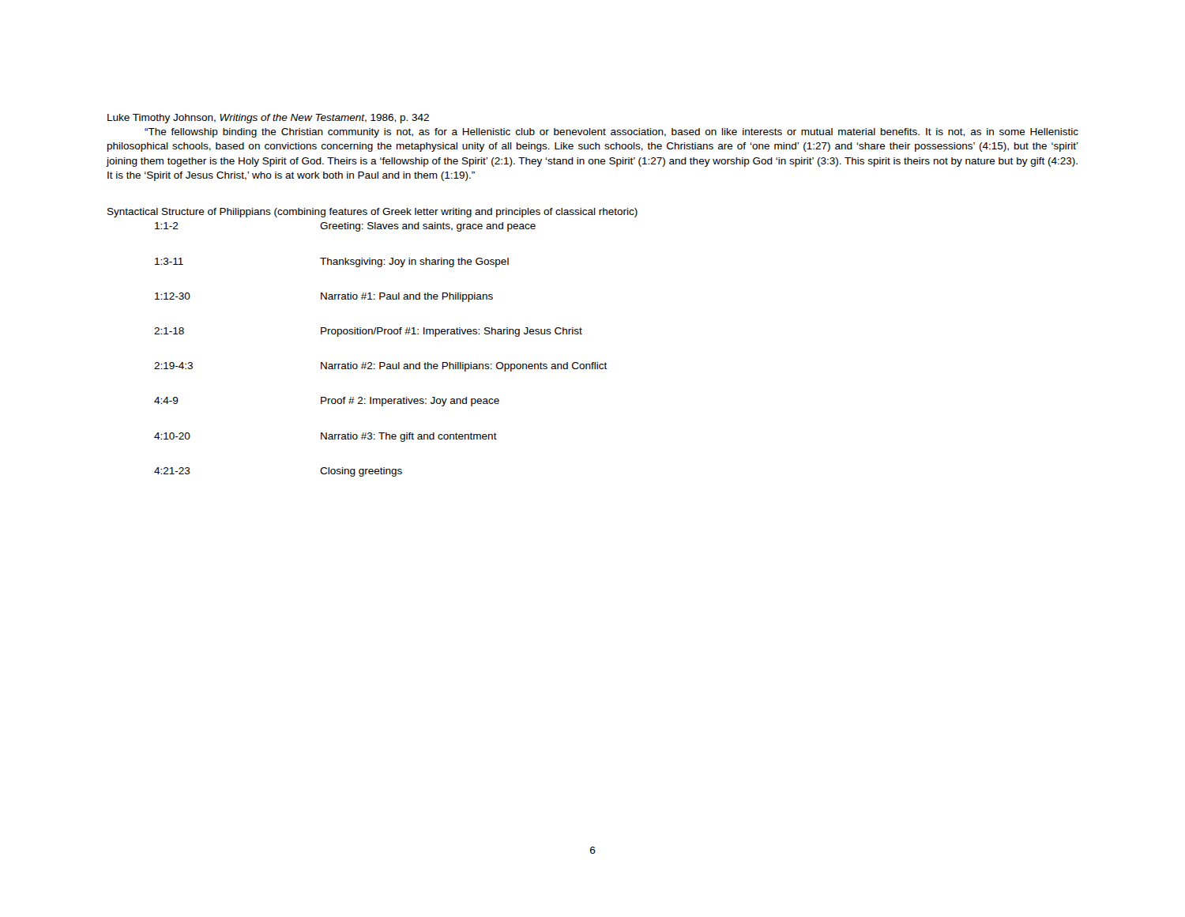Luke Timothy Johnson, Writings of the New Testament, 1986, p. 342
“The fellowship binding the Christian community is not, as for a Hellenistic club or benevolent association, based on like interests or mutual material benefits. It is not, as in some Hellenistic philosophical schools, based on convictions concerning the metaphysical unity of all beings. Like such schools, the Christians are of ‘one mind’ (1:27) and ‘share their possessions’ (4:15), but the ‘spirit’ joining them together is the Holy Spirit of God. Theirs is a ‘fellowship of the Spirit’ (2:1). They ‘stand in one Spirit’ (1:27) and they worship God ‘in spirit’ (3:3). This spirit is theirs not by nature but by gift (4:23). It is the ‘Spirit of Jesus Christ,’ who is at work both in Paul and in them (1:19).”
Syntactical Structure of Philippians (combining features of Greek letter writing and principles of classical rhetoric)
| 1:1-2 | Greeting: Slaves and saints, grace and peace |
| 1:3-11 | Thanksgiving: Joy in sharing the Gospel |
| 1:12-30 | Narratio #1: Paul and the Philippians |
| 2:1-18 | Proposition/Proof #1: Imperatives: Sharing Jesus Christ |
| 2:19-4:3 | Narratio #2: Paul and the Phillipians: Opponents and Conflict |
| 4:4-9 | Proof # 2: Imperatives: Joy and peace |
| 4:10-20 | Narratio #3: The gift and contentment |
| 4:21-23 | Closing greetings |
6